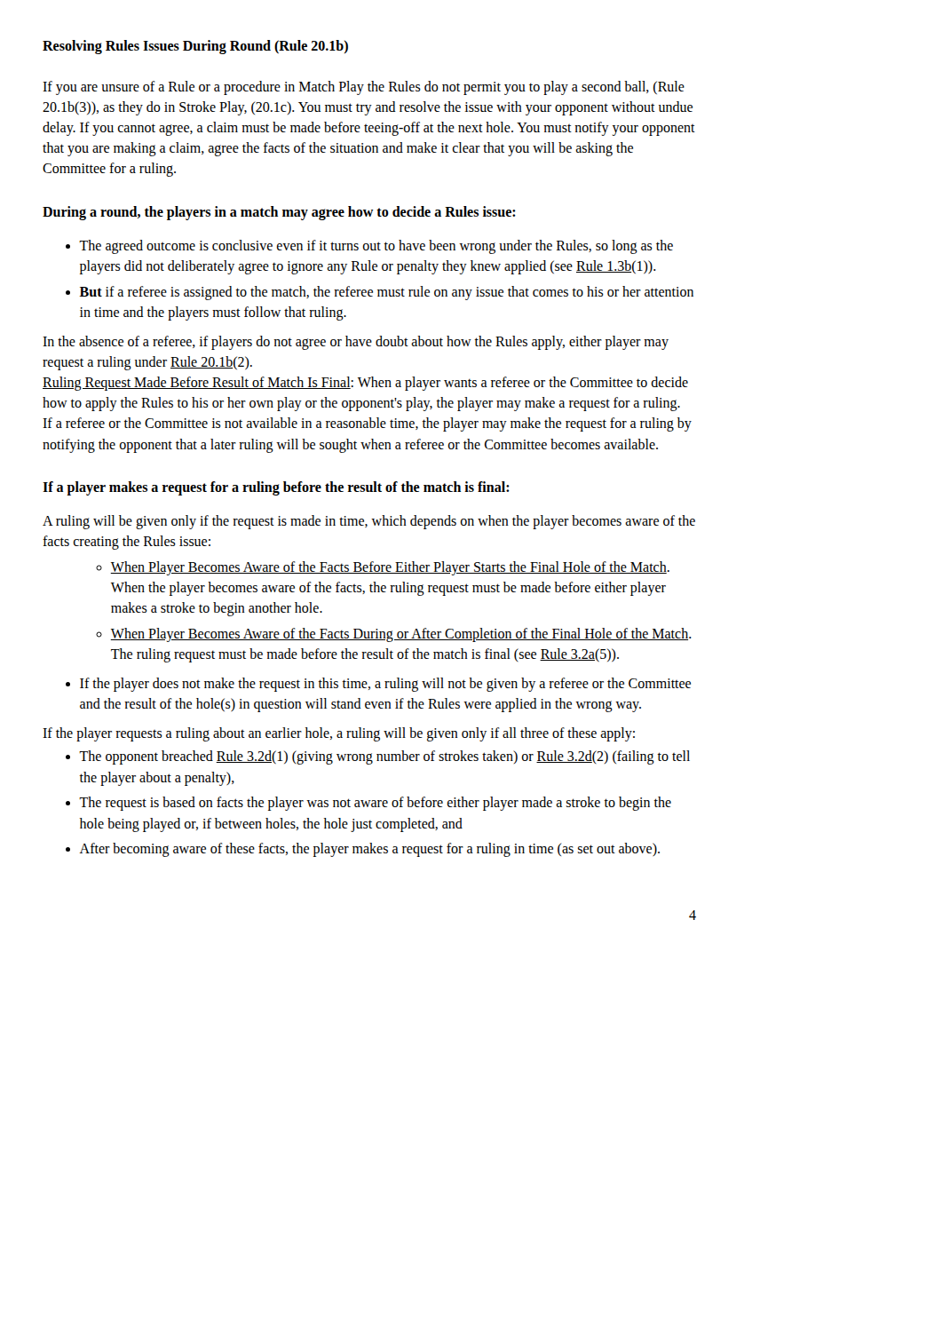Resolving Rules Issues During Round (Rule 20.1b)
If you are unsure of a Rule or a procedure in Match Play the Rules do not permit you to play a second ball, (Rule 20.1b(3)), as they do in Stroke Play, (20.1c). You must try and resolve the issue with your opponent without undue delay. If you cannot agree, a claim must be made before teeing-off at the next hole. You must notify your opponent that you are making a claim, agree the facts of the situation and make it clear that you will be asking the Committee for a ruling.
During a round, the players in a match may agree how to decide a Rules issue:
The agreed outcome is conclusive even if it turns out to have been wrong under the Rules, so long as the players did not deliberately agree to ignore any Rule or penalty they knew applied (see Rule 1.3b(1)).
But if a referee is assigned to the match, the referee must rule on any issue that comes to his or her attention in time and the players must follow that ruling.
In the absence of a referee, if players do not agree or have doubt about how the Rules apply, either player may request a ruling under Rule 20.1b(2).
Ruling Request Made Before Result of Match Is Final: When a player wants a referee or the Committee to decide how to apply the Rules to his or her own play or the opponent's play, the player may make a request for a ruling.
If a referee or the Committee is not available in a reasonable time, the player may make the request for a ruling by notifying the opponent that a later ruling will be sought when a referee or the Committee becomes available.
If a player makes a request for a ruling before the result of the match is final:
A ruling will be given only if the request is made in time, which depends on when the player becomes aware of the facts creating the Rules issue:
When Player Becomes Aware of the Facts Before Either Player Starts the Final Hole of the Match. When the player becomes aware of the facts, the ruling request must be made before either player makes a stroke to begin another hole.
When Player Becomes Aware of the Facts During or After Completion of the Final Hole of the Match. The ruling request must be made before the result of the match is final (see Rule 3.2a(5)).
If the player does not make the request in this time, a ruling will not be given by a referee or the Committee and the result of the hole(s) in question will stand even if the Rules were applied in the wrong way.
If the player requests a ruling about an earlier hole, a ruling will be given only if all three of these apply:
The opponent breached Rule 3.2d(1) (giving wrong number of strokes taken) or Rule 3.2d(2) (failing to tell the player about a penalty),
The request is based on facts the player was not aware of before either player made a stroke to begin the hole being played or, if between holes, the hole just completed, and
After becoming aware of these facts, the player makes a request for a ruling in time (as set out above).
4